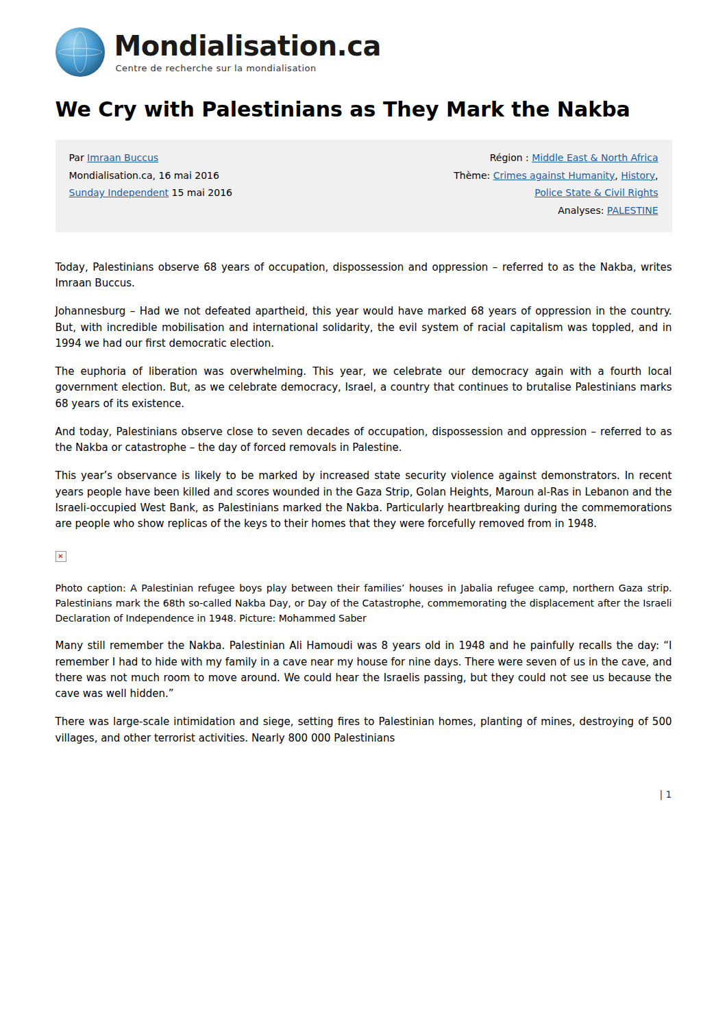Mondialisation.ca
Centre de recherche sur la mondialisation
We Cry with Palestinians as They Mark the Nakba
Par Imraan Buccus
Mondialisation.ca, 16 mai 2016
Sunday Independent 15 mai 2016
Région : Middle East & North Africa
Thème: Crimes against Humanity, History,
Police State & Civil Rights
Analyses: PALESTINE
Today, Palestinians observe 68 years of occupation, dispossession and oppression – referred to as the Nakba, writes Imraan Buccus.
Johannesburg – Had we not defeated apartheid, this year would have marked 68 years of oppression in the country. But, with incredible mobilisation and international solidarity, the evil system of racial capitalism was toppled, and in 1994 we had our first democratic election.
The euphoria of liberation was overwhelming. This year, we celebrate our democracy again with a fourth local government election. But, as we celebrate democracy, Israel, a country that continues to brutalise Palestinians marks 68 years of its existence.
And today, Palestinians observe close to seven decades of occupation, dispossession and oppression – referred to as the Nakba or catastrophe – the day of forced removals in Palestine.
This year’s observance is likely to be marked by increased state security violence against demonstrators. In recent years people have been killed and scores wounded in the Gaza Strip, Golan Heights, Maroun al-Ras in Lebanon and the Israeli-occupied West Bank, as Palestinians marked the Nakba. Particularly heartbreaking during the commemorations are people who show replicas of the keys to their homes that they were forcefully removed from in 1948.
✕
Photo caption: A Palestinian refugee boys play between their families’ houses in Jabalia refugee camp, northern Gaza strip. Palestinians mark the 68th so-called Nakba Day, or Day of the Catastrophe, commemorating the displacement after the Israeli Declaration of Independence in 1948. Picture: Mohammed Saber
Many still remember the Nakba. Palestinian Ali Hamoudi was 8 years old in 1948 and he painfully recalls the day: “I remember I had to hide with my family in a cave near my house for nine days. There were seven of us in the cave, and there was not much room to move around. We could hear the Israelis passing, but they could not see us because the cave was well hidden.”
There was large-scale intimidation and siege, setting fires to Palestinian homes, planting of mines, destroying of 500 villages, and other terrorist activities. Nearly 800 000 Palestinians
| 1